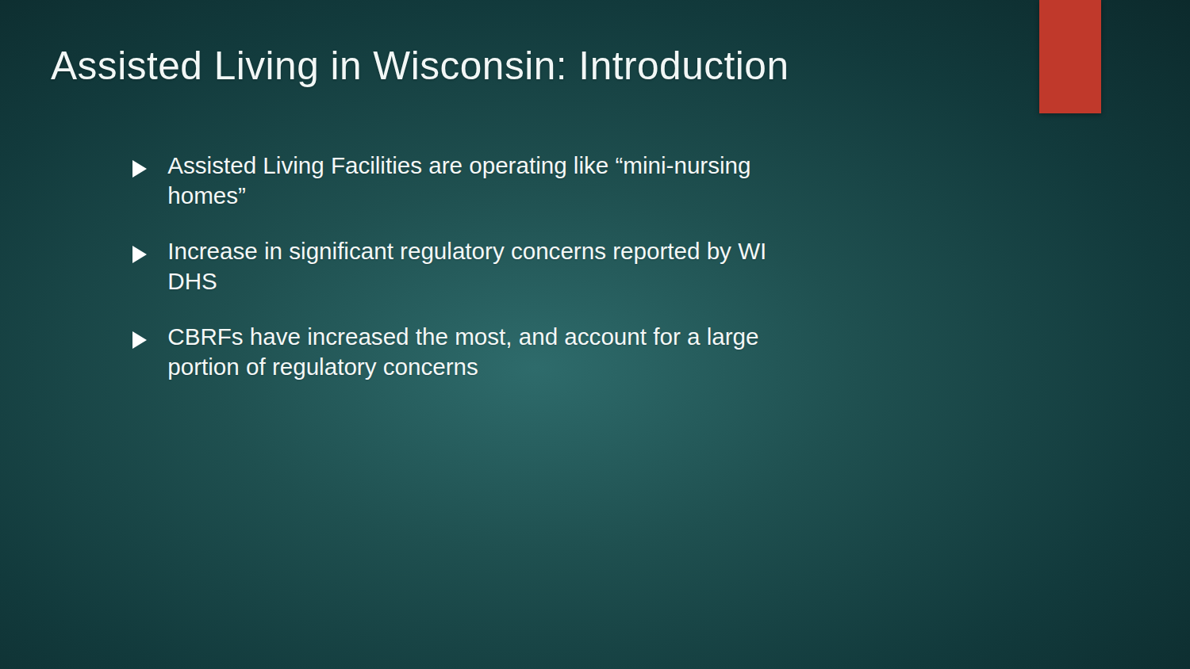Assisted Living in Wisconsin: Introduction
Assisted Living Facilities are operating like “mini-nursing homes”
Increase in significant regulatory concerns reported by WI DHS
CBRFs have increased the most, and account for a large portion of regulatory concerns